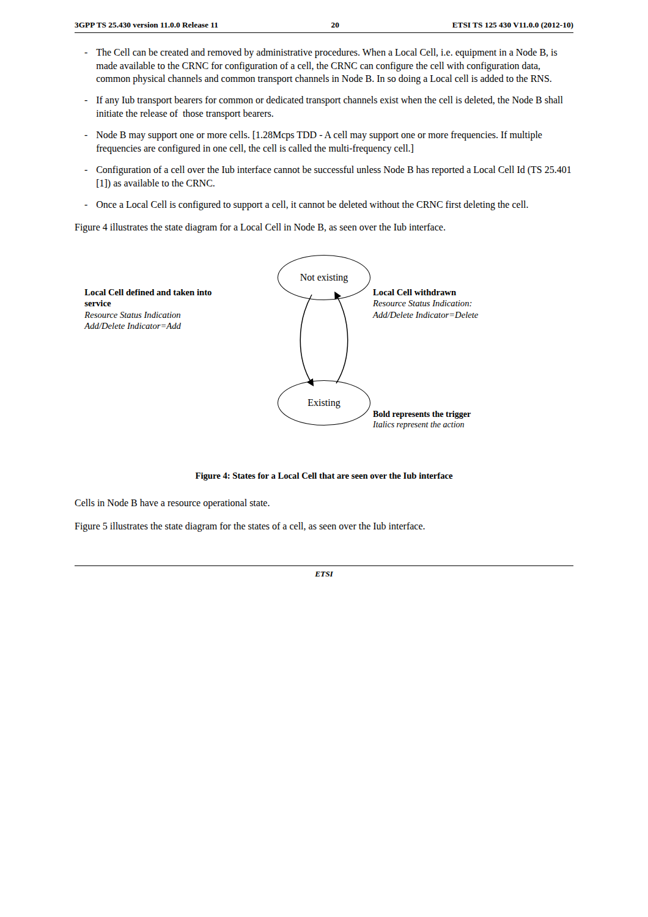3GPP TS 25.430 version 11.0.0 Release 11
20
ETSI TS 125 430 V11.0.0 (2012-10)
The Cell can be created and removed by administrative procedures. When a Local Cell, i.e. equipment in a Node B, is made available to the CRNC for configuration of a cell, the CRNC can configure the cell with configuration data, common physical channels and common transport channels in Node B. In so doing a Local cell is added to the RNS.
If any Iub transport bearers for common or dedicated transport channels exist when the cell is deleted, the Node B shall initiate the release of those transport bearers.
Node B may support one or more cells. [1.28Mcps TDD - A cell may support one or more frequencies. If multiple frequencies are configured in one cell, the cell is called the multi-frequency cell.]
Configuration of a cell over the Iub interface cannot be successful unless Node B has reported a Local Cell Id (TS 25.401 [1]) as available to the CRNC.
Once a Local Cell is configured to support a cell, it cannot be deleted without the CRNC first deleting the cell.
Figure 4 illustrates the state diagram for a Local Cell in Node B, as seen over the Iub interface.
Not existing
Existing
Local Cell defined and taken into service
Resource Status Indication
Add/Delete Indicator=Add
Local Cell withdrawn
Resource Status Indication:
Add/Delete Indicator=Delete
Bold represents the trigger
Italics represent the action
Figure 4: States for a Local Cell that are seen over the Iub interface
Cells in Node B have a resource operational state.
Figure 5 illustrates the state diagram for the states of a cell, as seen over the Iub interface.
ETSI